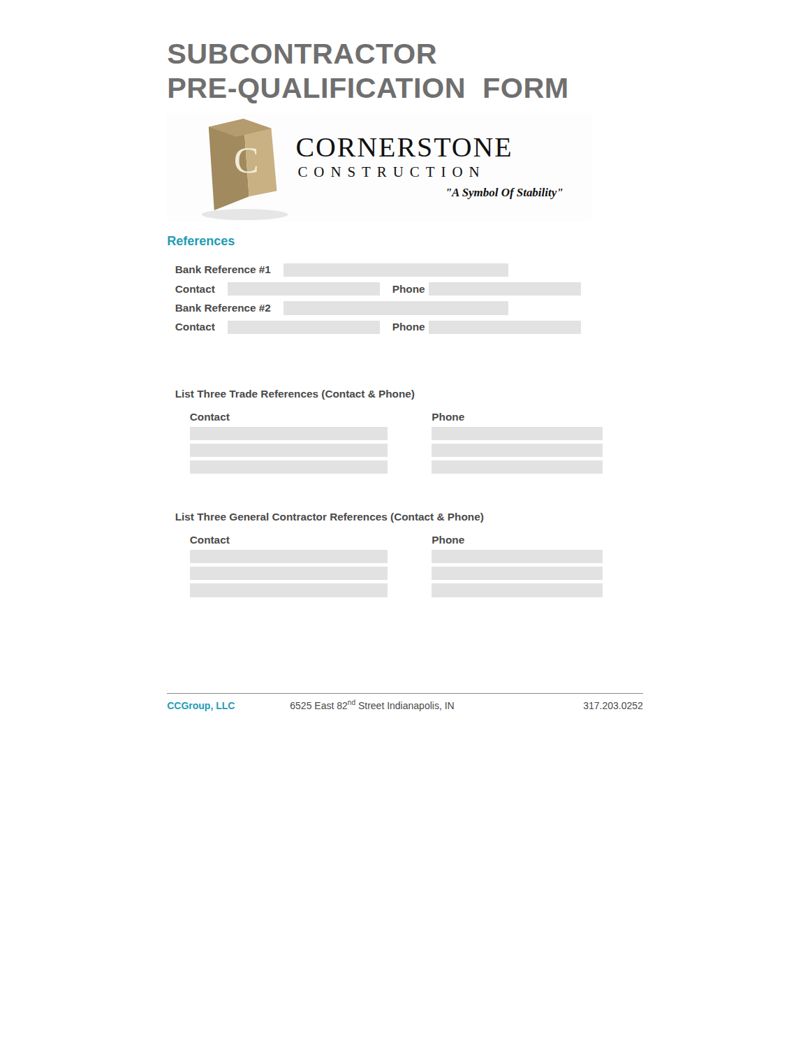SUBCONTRACTOR
PRE-QUALIFICATION FORM
References
Bank Reference #1
Contact Phone
Bank Reference #2
Contact Phone
List Three Trade References (Contact & Phone)
| Contact | Phone |
| --- | --- |
List Three General Contractor References (Contact & Phone)
| Contact | Phone |
| --- | --- |
CCGroup, LLC 6525 East 82nd Street Indianapolis, IN 317.203.0252